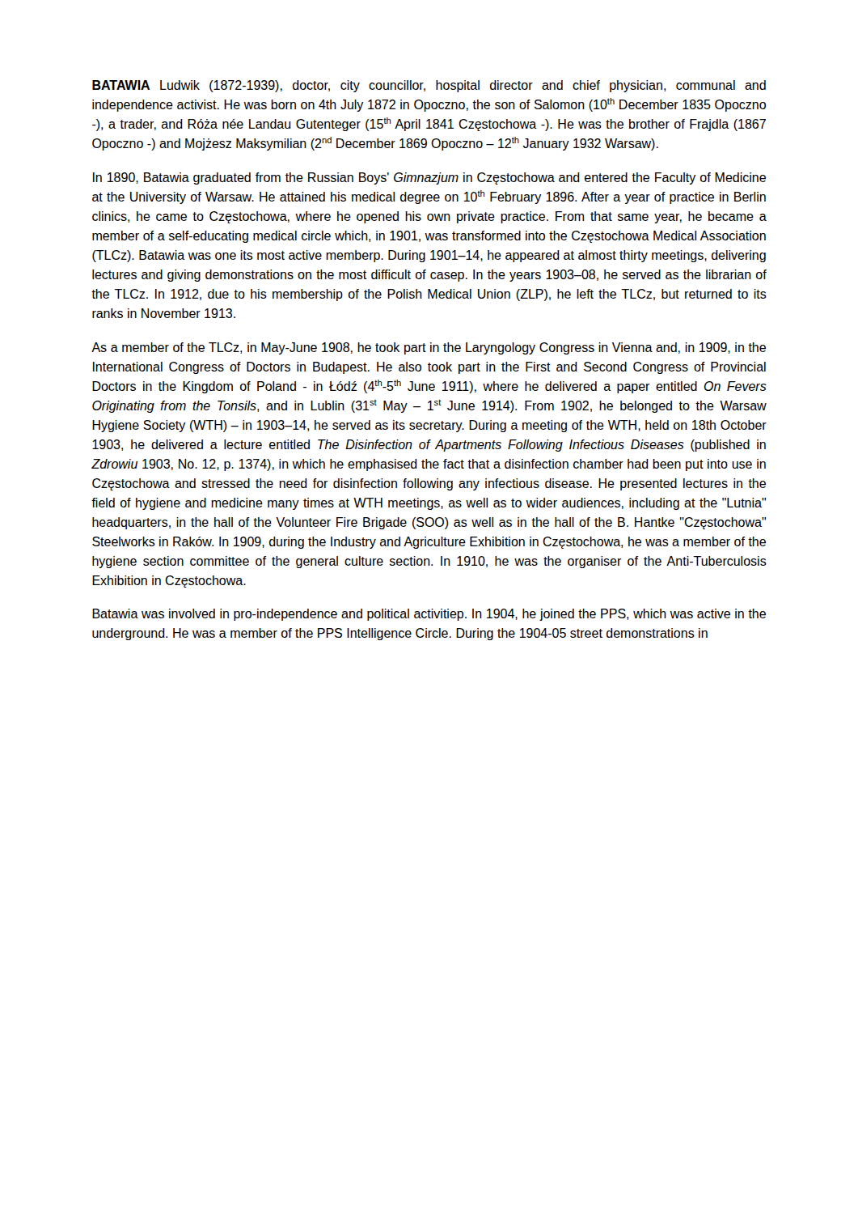BATAWIA Ludwik (1872-1939), doctor, city councillor, hospital director and chief physician, communal and independence activist. He was born on 4th July 1872 in Opoczno, the son of Salomon (10th December 1835 Opoczno -), a trader, and Róża née Landau Gutenteger (15th April 1841 Częstochowa -). He was the brother of Frajdla (1867 Opoczno -) and Mojżesz Maksymilian (2nd December 1869 Opoczno – 12th January 1932 Warsaw).
In 1890, Batawia graduated from the Russian Boys' Gimnazjum in Częstochowa and entered the Faculty of Medicine at the University of Warsaw. He attained his medical degree on 10th February 1896. After a year of practice in Berlin clinics, he came to Częstochowa, where he opened his own private practice. From that same year, he became a member of a self-educating medical circle which, in 1901, was transformed into the Częstochowa Medical Association (TLCz). Batawia was one its most active memberp. During 1901–14, he appeared at almost thirty meetings, delivering lectures and giving demonstrations on the most difficult of casep. In the years 1903–08, he served as the librarian of the TLCz. In 1912, due to his membership of the Polish Medical Union (ZLP), he left the TLCz, but returned to its ranks in November 1913.
As a member of the TLCz, in May-June 1908, he took part in the Laryngology Congress in Vienna and, in 1909, in the International Congress of Doctors in Budapest. He also took part in the First and Second Congress of Provincial Doctors in the Kingdom of Poland - in Łódź (4th-5th June 1911), where he delivered a paper entitled On Fevers Originating from the Tonsils, and in Lublin (31st May – 1st June 1914). From 1902, he belonged to the Warsaw Hygiene Society (WTH) – in 1903–14, he served as its secretary. During a meeting of the WTH, held on 18th October 1903, he delivered a lecture entitled The Disinfection of Apartments Following Infectious Diseases (published in Zdrowiu 1903, No. 12, p. 1374), in which he emphasised the fact that a disinfection chamber had been put into use in Częstochowa and stressed the need for disinfection following any infectious disease. He presented lectures in the field of hygiene and medicine many times at WTH meetings, as well as to wider audiences, including at the "Lutnia" headquarters, in the hall of the Volunteer Fire Brigade (SOO) as well as in the hall of the B. Hantke "Częstochowa" Steelworks in Raków. In 1909, during the Industry and Agriculture Exhibition in Częstochowa, he was a member of the hygiene section committee of the general culture section. In 1910, he was the organiser of the Anti-Tuberculosis Exhibition in Częstochowa.
Batawia was involved in pro-independence and political activitiep. In 1904, he joined the PPS, which was active in the underground. He was a member of the PPS Intelligence Circle. During the 1904-05 street demonstrations in